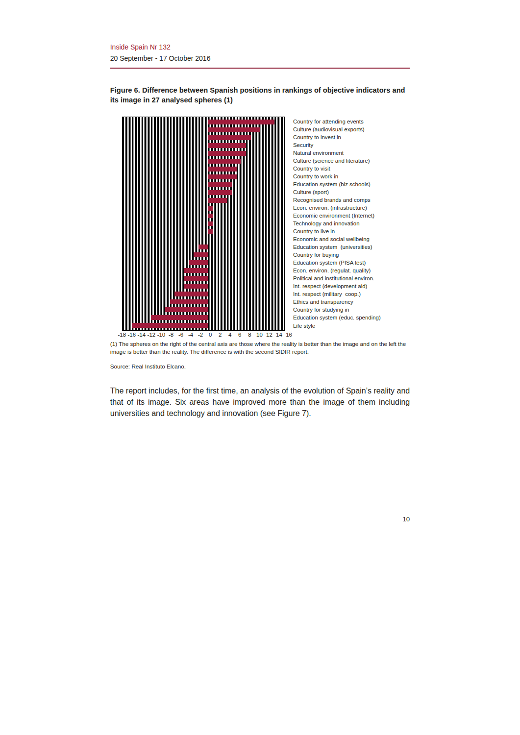Inside Spain Nr 132
20 September - 17 October 2016
Figure 6. Difference between Spanish positions in rankings of objective indicators and its image in 27 analysed spheres (1)
Country for attending events
Culture (audiovisual exports)
Country to invest in
Security
Natural environment
Culture (science and literature)
Country to visit
Country to work in
Education system (biz schools)
Culture (sport)
Recognised brands and comps
Econ. environ. (infrastructure)
Economic environment (Internet)
Technology and innovation
Country to live in
Economic and social wellbeing
Education system (universities)
Country for buying
Education system (PISA test)
Econ. environ. (regulat. quality)
Political and institutional environ.
Int. respect (development aid)
Int. respect (military coop.)
Ethics and transparency
Country for studying in
Education system (educ. spending)
Life style
-18 -16 -14 -12 -10 -8 -6 -4 -2 0 2 4 6 8 10 12 14 16
(1) The spheres on the right of the central axis are those where the reality is better than the image and on the left the image is better than the reality. The difference is with the second SIDIR report.
Source: Real Instituto Elcano.
The report includes, for the first time, an analysis of the evolution of Spain’s reality and that of its image. Six areas have improved more than the image of them including universities and technology and innovation (see Figure 7).
10